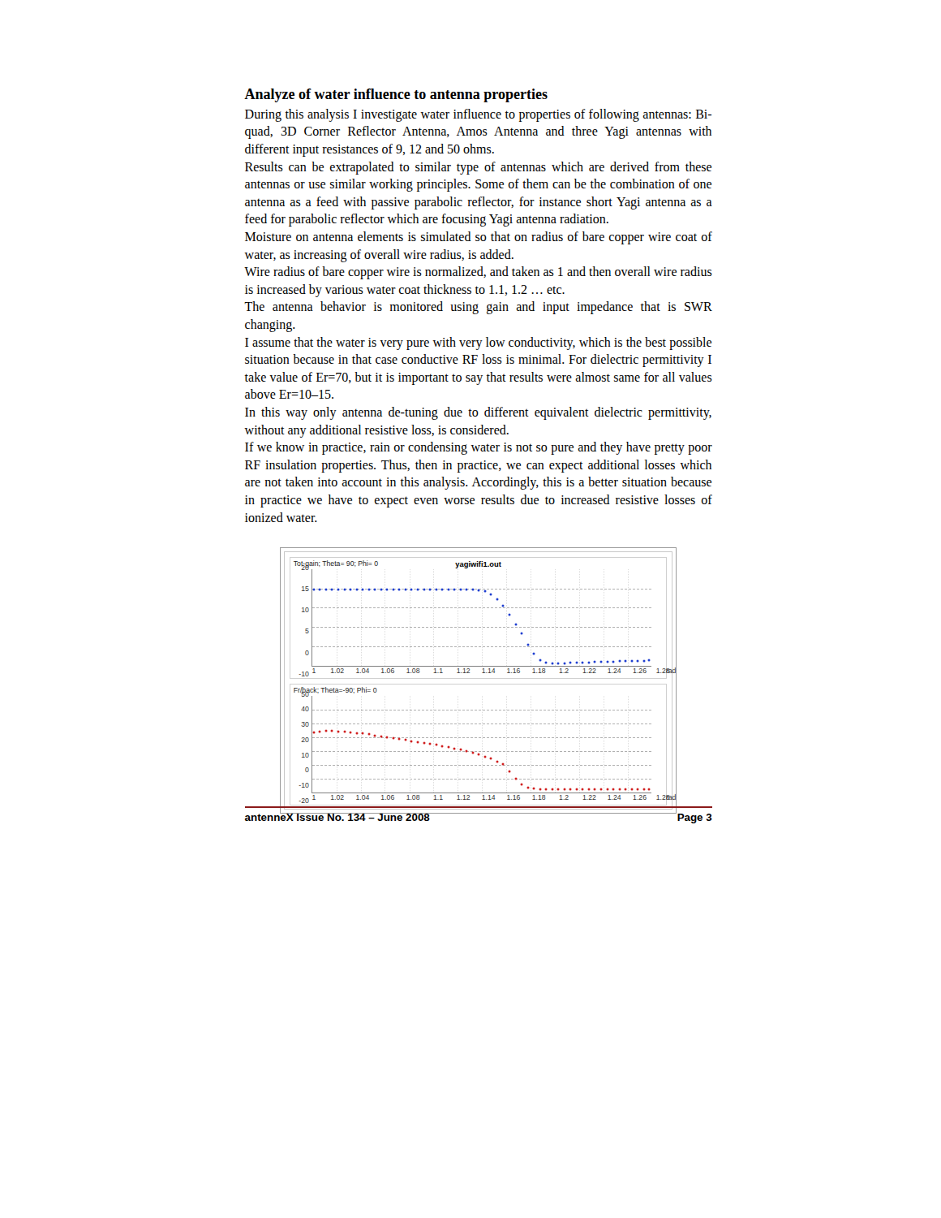Analyze of water influence to antenna properties
During this analysis I investigate water influence to properties of following antennas: Bi-quad, 3D Corner Reflector Antenna, Amos Antenna and three Yagi antennas with different input resistances of 9, 12 and 50 ohms.
Results can be extrapolated to similar type of antennas which are derived from these antennas or use similar working principles. Some of them can be the combination of one antenna as a feed with passive parabolic reflector, for instance short Yagi antenna as a feed for parabolic reflector which are focusing Yagi antenna radiation.
Moisture on antenna elements is simulated so that on radius of bare copper wire coat of water, as increasing of overall wire radius, is added.
Wire radius of bare copper wire is normalized, and taken as 1 and then overall wire radius is increased by various water coat thickness to 1.1, 1.2 … etc.
The antenna behavior is monitored using gain and input impedance that is SWR changing.
I assume that the water is very pure with very low conductivity, which is the best possible situation because in that case conductive RF loss is minimal. For dielectric permittivity I take value of Er=70, but it is important to say that results were almost same for all values above Er=10–15.
In this way only antenna de-tuning due to different equivalent dielectric permittivity, without any additional resistive loss, is considered.
If we know in practice, rain or condensing water is not so pure and they have pretty poor RF insulation properties. Thus, then in practice, we can expect additional losses which are not taken into account in this analysis. Accordingly, this is a better situation because in practice we have to expect even worse results due to increased resistive losses of ionized water.
Tot-gain; Theta= 90; Phi= 0
yagiwifi1.out
20 15 10 5 0 -10
1 1.02 1.04 1.06 1.08 1.1 1.12 1.14 1.16 1.18 1.2 1.22 1.24 1.26 1.28 rad
Fr/back; Theta=-90; Phi= 0
50 40 30 20 10 0 -10 -20
1 1.02 1.04 1.06 1.08 1.1 1.12 1.14 1.16 1.18 1.2 1.22 1.24 1.26 1.28 rad
antenneX Issue No. 134 – June 2008 Page 3